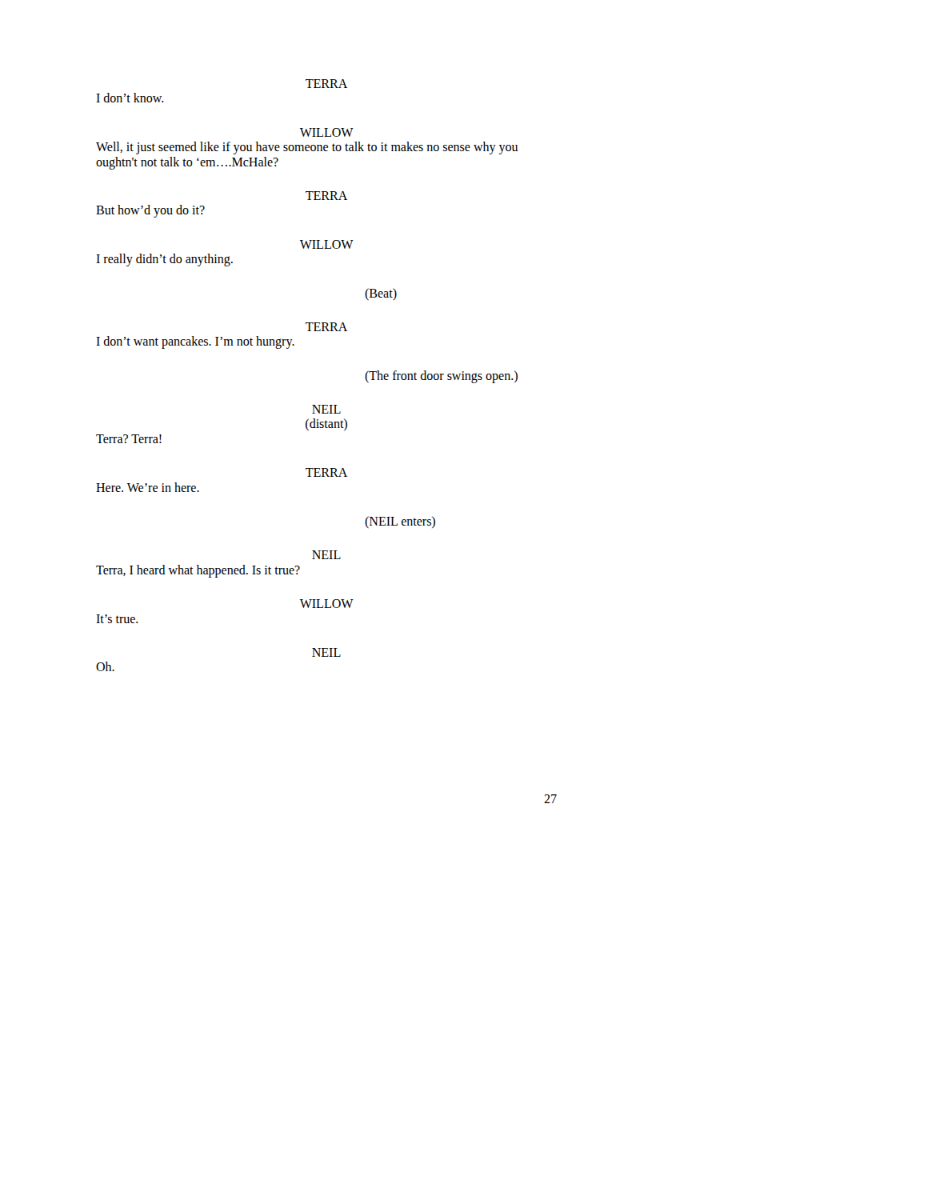TERRA
I don’t know.
WILLOW
Well, it just seemed like if you have someone to talk to it makes no sense why you oughtn't not talk to ‘em….McHale?
TERRA
But how’d you do it?
WILLOW
I really didn’t do anything.
(Beat)
TERRA
I don’t want pancakes. I’m not hungry.
(The front door swings open.)
NEIL
(distant)
Terra? Terra!
TERRA
Here. We’re in here.
(NEIL enters)
NEIL
Terra, I heard what happened. Is it true?
WILLOW
It’s true.
NEIL
Oh.
27